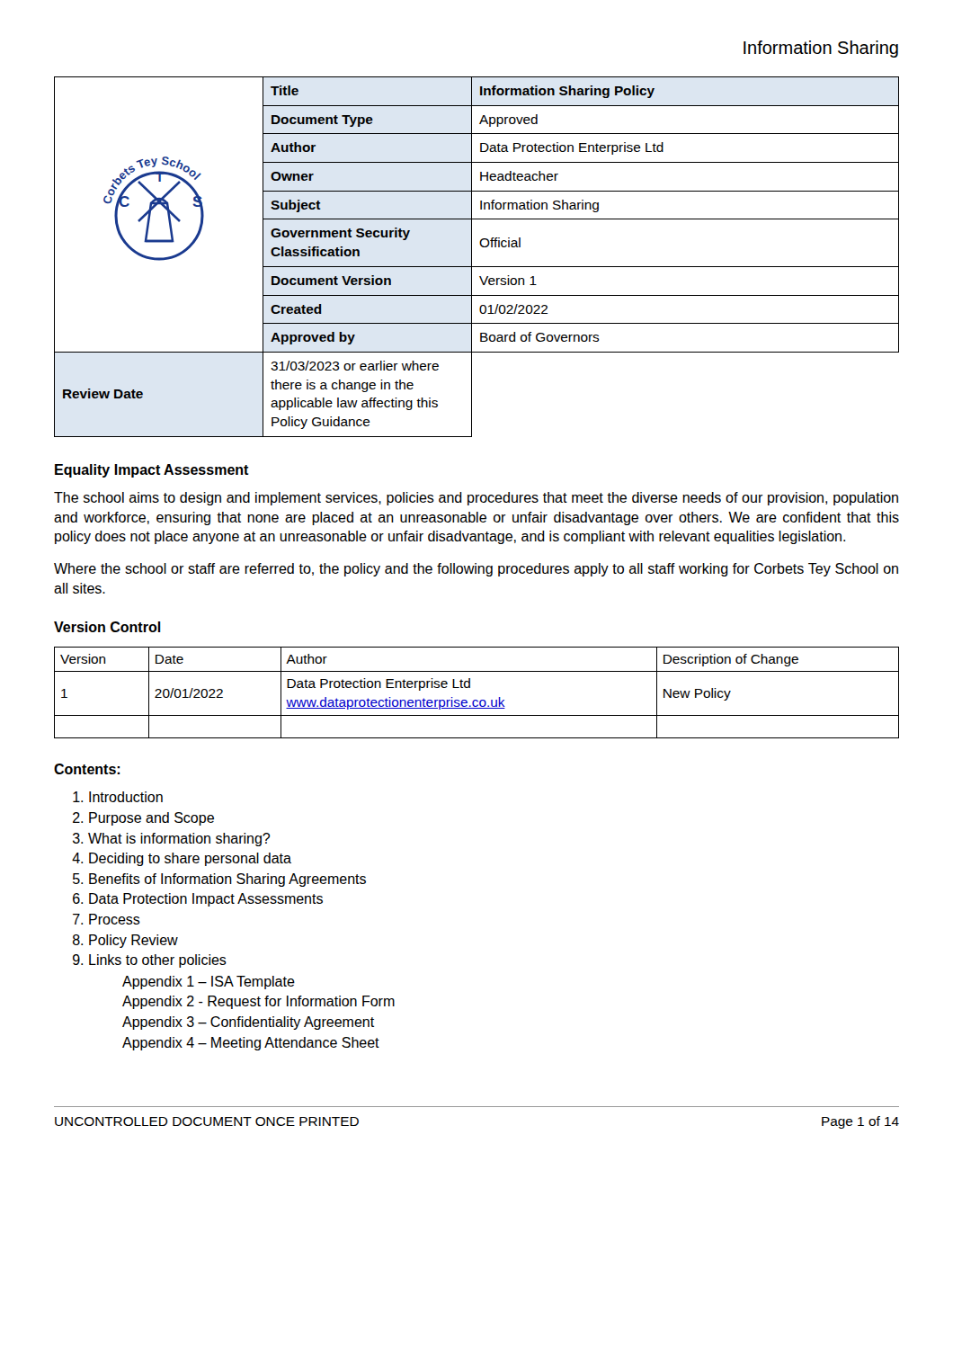Information Sharing
| C S T Corbets Tey School | Title | Information Sharing Policy |
| Document Type | Approved |
| Author | Data Protection Enterprise Ltd |
| Owner | Headteacher |
| Subject | Information Sharing |
| Government Security Classification | Official |
| Document Version | Version 1 |
| Created | 01/02/2022 |
| Approved by | Board of Governors |
| Review Date | 31/03/2023 or earlier where there is a change in the applicable law affecting this Policy Guidance |
Equality Impact Assessment
The school aims to design and implement services, policies and procedures that meet the diverse needs of our provision, population and workforce, ensuring that none are placed at an unreasonable or unfair disadvantage over others. We are confident that this policy does not place anyone at an unreasonable or unfair disadvantage, and is compliant with relevant equalities legislation.
Where the school or staff are referred to, the policy and the following procedures apply to all staff working for Corbets Tey School on all sites.
Version Control
| Version | Date | Author | Description of Change |
| --- | --- | --- | --- |
| 1 | 20/01/2022 | Data Protection Enterprise Ltd www.dataprotectionenterprise.co.uk | New Policy |
Contents:
Introduction
Purpose and Scope
What is information sharing?
Deciding to share personal data
Benefits of Information Sharing Agreements
Data Protection Impact Assessments
Process
Policy Review
Links to other policies
Appendix 1 – ISA Template
Appendix 2 - Request for Information Form
Appendix 3 – Confidentiality Agreement
Appendix 4 – Meeting Attendance Sheet
UNCONTROLLED DOCUMENT ONCE PRINTED Page 1 of 14